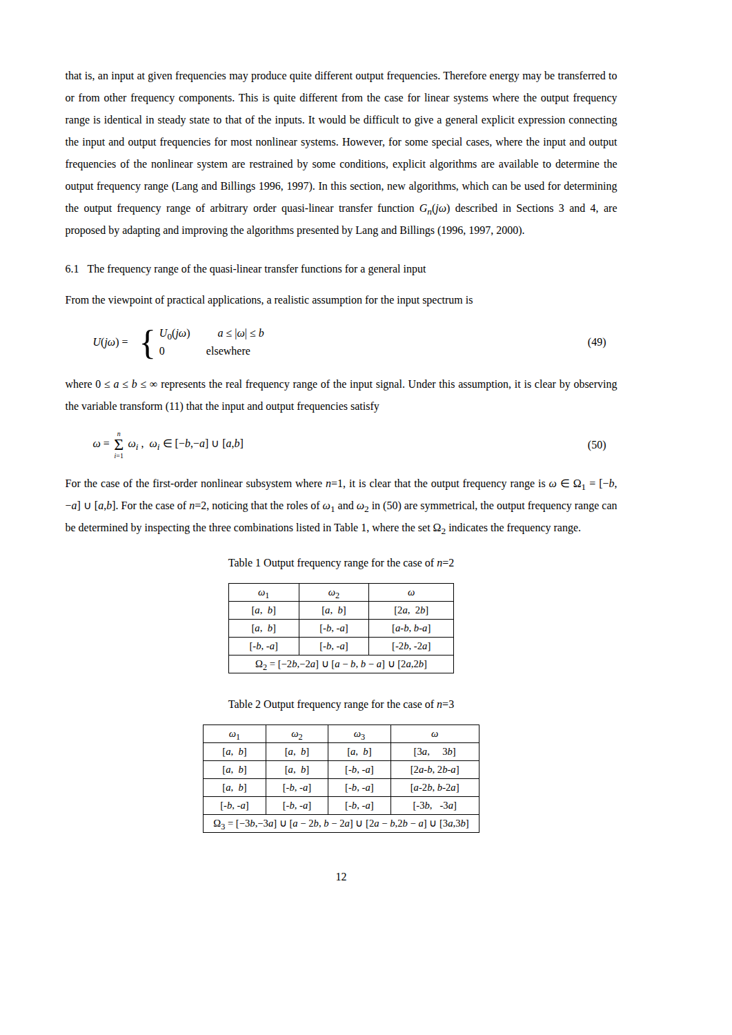that is, an input at given frequencies may produce quite different output frequencies. Therefore energy may be transferred to or from other frequency components. This is quite different from the case for linear systems where the output frequency range is identical in steady state to that of the inputs. It would be difficult to give a general explicit expression connecting the input and output frequencies for most nonlinear systems. However, for some special cases, where the input and output frequencies of the nonlinear system are restrained by some conditions, explicit algorithms are available to determine the output frequency range (Lang and Billings 1996, 1997). In this section, new algorithms, which can be used for determining the output frequency range of arbitrary order quasi-linear transfer function Gn(jω) described in Sections 3 and 4, are proposed by adapting and improving the algorithms presented by Lang and Billings (1996, 1997, 2000).
6.1 The frequency range of the quasi-linear transfer functions for a general input
From the viewpoint of practical applications, a realistic assumption for the input spectrum is
U(jω) = {
U0(jω) a ≤ |ω| ≤ b
0 elsewhere
(49)
where 0 ≤ a ≤ b ≤ ∞ represents the real frequency range of the input signal. Under this assumption, it is clear by observing the variable transform (11) that the input and output frequencies satisfy
ω = n Σ i=1 ωi , ωi ∈ [−b,−a] ∪ [a,b] (50)
For the case of the first-order nonlinear subsystem where n=1, it is clear that the output frequency range is ω ∈ Ω1 = [−b,−a] ∪ [a,b]. For the case of n=2, noticing that the roles of ω1 and ω2 in (50) are symmetrical, the output frequency range can be determined by inspecting the three combinations listed in Table 1, where the set Ω2 indicates the frequency range.
Table 1 Output frequency range for the case of n =2
| ω 1 | ω 2 | ω |
| --- | --- | --- |
| [ a , b ] | [ a , b ] | [2 a , 2 b ] |
| [ a , b ] | [- b , - a ] | [ a - b , b - a ] |
| [- b , - a ] | [- b , - a ] | [-2 b , -2 a ] |
| Ω 2 = [−2 b ,−2 a ] ∪ [ a − b , b − a ] ∪ [2 a ,2 b ] |
Table 2 Output frequency range for the case of n =3
| ω 1 | ω 2 | ω 3 | ω |
| --- | --- | --- | --- |
| [ a , b ] | [ a , b ] | [ a , b ] | [3 a , 3 b ] |
| [ a , b ] | [ a , b ] | [- b , - a ] | [2 a - b , 2 b - a ] |
| [ a , b ] | [- b , - a ] | [- b , - a ] | [ a -2 b , b -2 a ] |
| [- b , - a ] | [- b , - a ] | [- b , - a ] | [-3 b , -3 a ] |
| Ω 3 = [−3 b ,−3 a ] ∪ [ a − 2 b , b − 2 a ] ∪ [2 a − b ,2 b − a ] ∪ [3 a ,3 b ] |
12